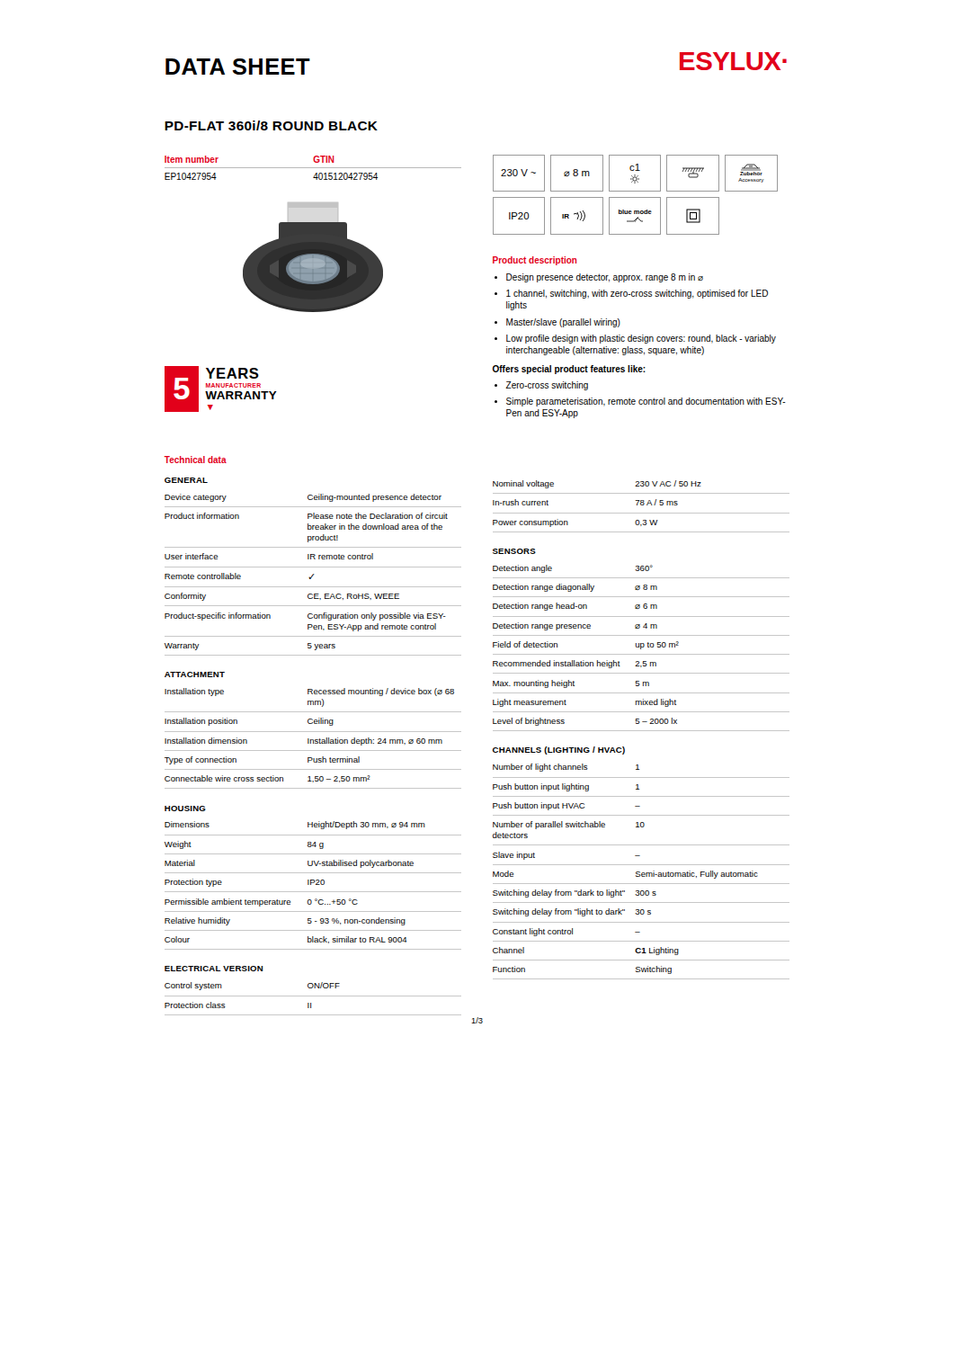DATA SHEET
ESYLUX·
PD-FLAT 360i/8 ROUND BLACK
| Item number | GTIN |
| --- | --- |
| EP10427954 | 4015120427954 |
5
YEARS
MANUFACTURER
WARRANTY
▼
230 V ~
⌀ 8 m
c1
Zubehör
Accessory
IP20
IR
blue mode
Product description
Design presence detector, approx. range 8 m in ⌀
1 channel, switching, with zero-cross switching, optimised for LED lights
Master/slave (parallel wiring)
Low profile design with plastic design covers: round, black - variably interchangeable (alternative: glass, square, white)
Offers special product features like:
Zero-cross switching
Simple parameterisation, remote control and documentation with ESY-Pen and ESY-App
Technical data
GENERAL
| Device category | Ceiling-mounted presence detector |
| Product information | Please note the Declaration of circuit breaker in the download area of the product! |
| User interface | IR remote control |
| Remote controllable | ✓ |
| Conformity | CE, EAC, RoHS, WEEE |
| Product-specific information | Configuration only possible via ESY-Pen, ESY-App and remote control |
| Warranty | 5 years |
ATTACHMENT
| Installation type | Recessed mounting / device box (⌀ 68 mm) |
| Installation position | Ceiling |
| Installation dimension | Installation depth: 24 mm, ⌀ 60 mm |
| Type of connection | Push terminal |
| Connectable wire cross section | 1,50 – 2,50 mm² |
HOUSING
| Dimensions | Height/Depth 30 mm, ⌀ 94 mm |
| Weight | 84 g |
| Material | UV-stabilised polycarbonate |
| Protection type | IP20 |
| Permissible ambient temperature | 0 °C...+50 °C |
| Relative humidity | 5 - 93 %, non-condensing |
| Colour | black, similar to RAL 9004 |
ELECTRICAL VERSION
| Control system | ON/OFF |
| Protection class | II |
| Nominal voltage | 230 V AC / 50 Hz |
| In-rush current | 78 A / 5 ms |
| Power consumption | 0,3 W |
SENSORS
| Detection angle | 360° |
| Detection range diagonally | ⌀ 8 m |
| Detection range head-on | ⌀ 6 m |
| Detection range presence | ⌀ 4 m |
| Field of detection | up to 50 m² |
| Recommended installation height | 2,5 m |
| Max. mounting height | 5 m |
| Light measurement | mixed light |
| Level of brightness | 5 – 2000 lx |
CHANNELS (LIGHTING / HVAC)
| Number of light channels | 1 |
| Push button input lighting | 1 |
| Push button input HVAC | – |
| Number of parallel switchable detectors | 10 |
| Slave input | – |
| Mode | Semi-automatic, Fully automatic |
| Switching delay from "dark to light" | 300 s |
| Switching delay from "light to dark" | 30 s |
| Constant light control | – |
| Channel | C1 Lighting |
| Function | Switching |
1/3